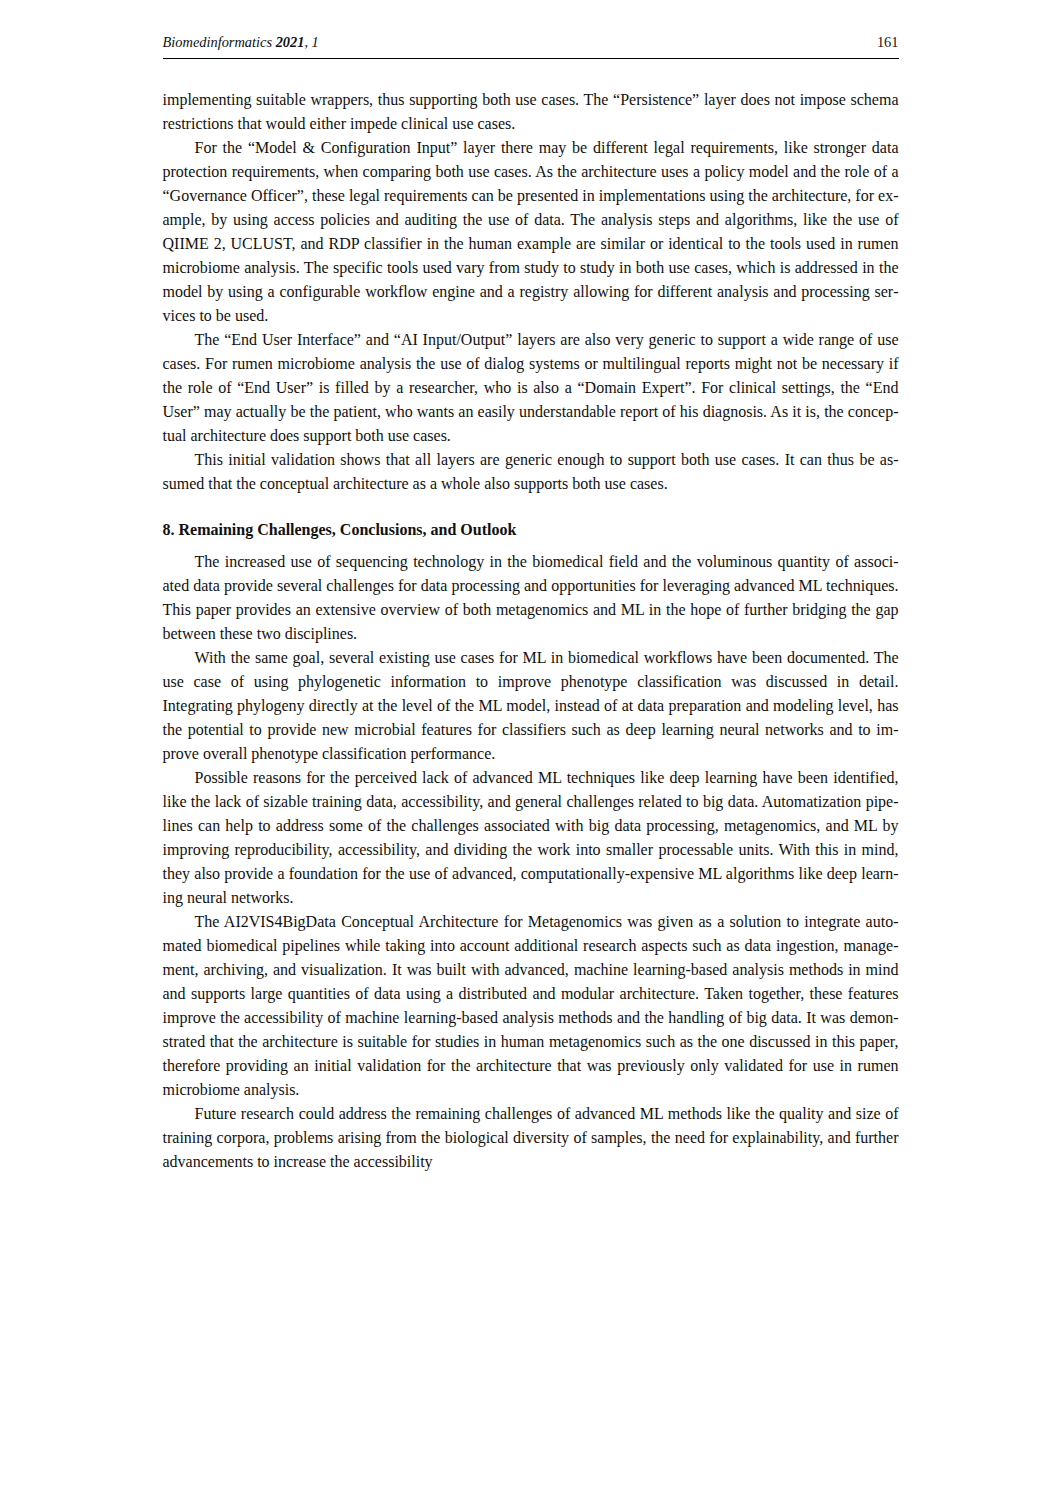Biomedinformatics 2021, 1 161
implementing suitable wrappers, thus supporting both use cases. The “Persistence” layer does not impose schema restrictions that would either impede clinical use cases.
For the “Model & Configuration Input” layer there may be different legal requirements, like stronger data protection requirements, when comparing both use cases. As the architecture uses a policy model and the role of a “Governance Officer”, these legal requirements can be presented in implementations using the architecture, for example, by using access policies and auditing the use of data. The analysis steps and algorithms, like the use of QIIME 2, UCLUST, and RDP classifier in the human example are similar or identical to the tools used in rumen microbiome analysis. The specific tools used vary from study to study in both use cases, which is addressed in the model by using a configurable workflow engine and a registry allowing for different analysis and processing services to be used.
The “End User Interface” and “AI Input/Output” layers are also very generic to support a wide range of use cases. For rumen microbiome analysis the use of dialog systems or multilingual reports might not be necessary if the role of “End User” is filled by a researcher, who is also a “Domain Expert”. For clinical settings, the “End User” may actually be the patient, who wants an easily understandable report of his diagnosis. As it is, the conceptual architecture does support both use cases.
This initial validation shows that all layers are generic enough to support both use cases. It can thus be assumed that the conceptual architecture as a whole also supports both use cases.
8. Remaining Challenges, Conclusions, and Outlook
The increased use of sequencing technology in the biomedical field and the voluminous quantity of associated data provide several challenges for data processing and opportunities for leveraging advanced ML techniques. This paper provides an extensive overview of both metagenomics and ML in the hope of further bridging the gap between these two disciplines.
With the same goal, several existing use cases for ML in biomedical workflows have been documented. The use case of using phylogenetic information to improve phenotype classification was discussed in detail. Integrating phylogeny directly at the level of the ML model, instead of at data preparation and modeling level, has the potential to provide new microbial features for classifiers such as deep learning neural networks and to improve overall phenotype classification performance.
Possible reasons for the perceived lack of advanced ML techniques like deep learning have been identified, like the lack of sizable training data, accessibility, and general challenges related to big data. Automatization pipelines can help to address some of the challenges associated with big data processing, metagenomics, and ML by improving reproducibility, accessibility, and dividing the work into smaller processable units. With this in mind, they also provide a foundation for the use of advanced, computationally-expensive ML algorithms like deep learning neural networks.
The AI2VIS4BigData Conceptual Architecture for Metagenomics was given as a solution to integrate automated biomedical pipelines while taking into account additional research aspects such as data ingestion, management, archiving, and visualization. It was built with advanced, machine learning-based analysis methods in mind and supports large quantities of data using a distributed and modular architecture. Taken together, these features improve the accessibility of machine learning-based analysis methods and the handling of big data. It was demonstrated that the architecture is suitable for studies in human metagenomics such as the one discussed in this paper, therefore providing an initial validation for the architecture that was previously only validated for use in rumen microbiome analysis.
Future research could address the remaining challenges of advanced ML methods like the quality and size of training corpora, problems arising from the biological diversity of samples, the need for explainability, and further advancements to increase the accessibility